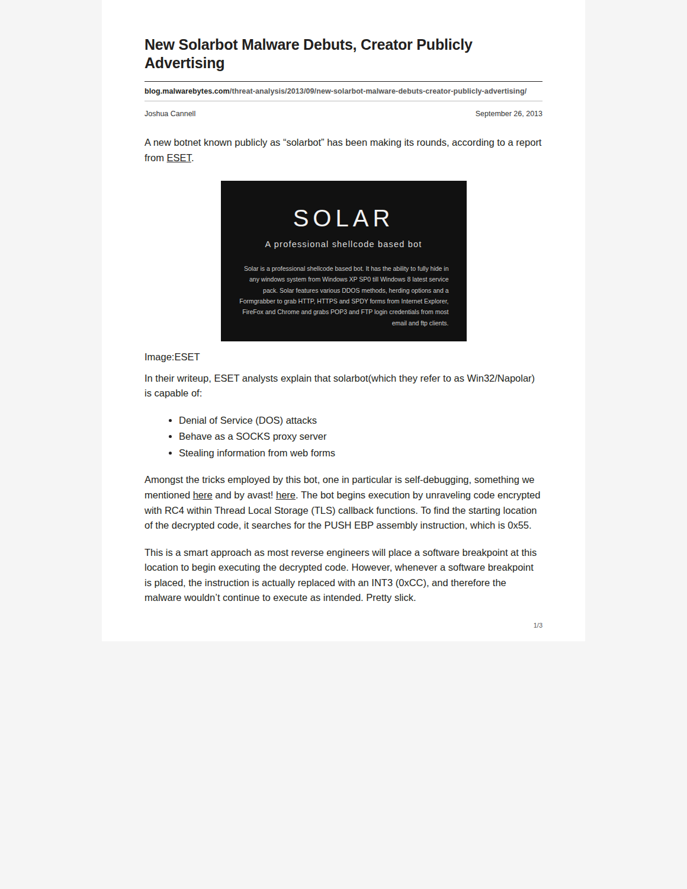New Solarbot Malware Debuts, Creator Publicly Advertising
blog.malwarebytes.com/threat-analysis/2013/09/new-solarbot-malware-debuts-creator-publicly-advertising/
Joshua Cannell September 26, 2013
A new botnet known publicly as “solarbot” has been making its rounds, according to a report from ESET.
SOLAR
A professional shellcode based bot
Solar is a professional shellcode based bot. It has the ability to fully hide in any windows system from Windows XP SP0 till Windows 8 latest service pack. Solar features various DDOS methods, herding options and a Formgrabber to grab HTTP, HTTPS and SPDY forms from Internet Explorer, FireFox and Chrome and grabs POP3 and FTP login credentials from most email and ftp clients.
Image:ESET
In their writeup, ESET analysts explain that solarbot(which they refer to as Win32/Napolar) is capable of:
Denial of Service (DOS) attacks
Behave as a SOCKS proxy server
Stealing information from web forms
Amongst the tricks employed by this bot, one in particular is self-debugging, something we mentioned here and by avast! here. The bot begins execution by unraveling code encrypted with RC4 within Thread Local Storage (TLS) callback functions. To find the starting location of the decrypted code, it searches for the PUSH EBP assembly instruction, which is 0x55.
This is a smart approach as most reverse engineers will place a software breakpoint at this location to begin executing the decrypted code. However, whenever a software breakpoint is placed, the instruction is actually replaced with an INT3 (0xCC), and therefore the malware wouldn’t continue to execute as intended. Pretty slick.
1/3